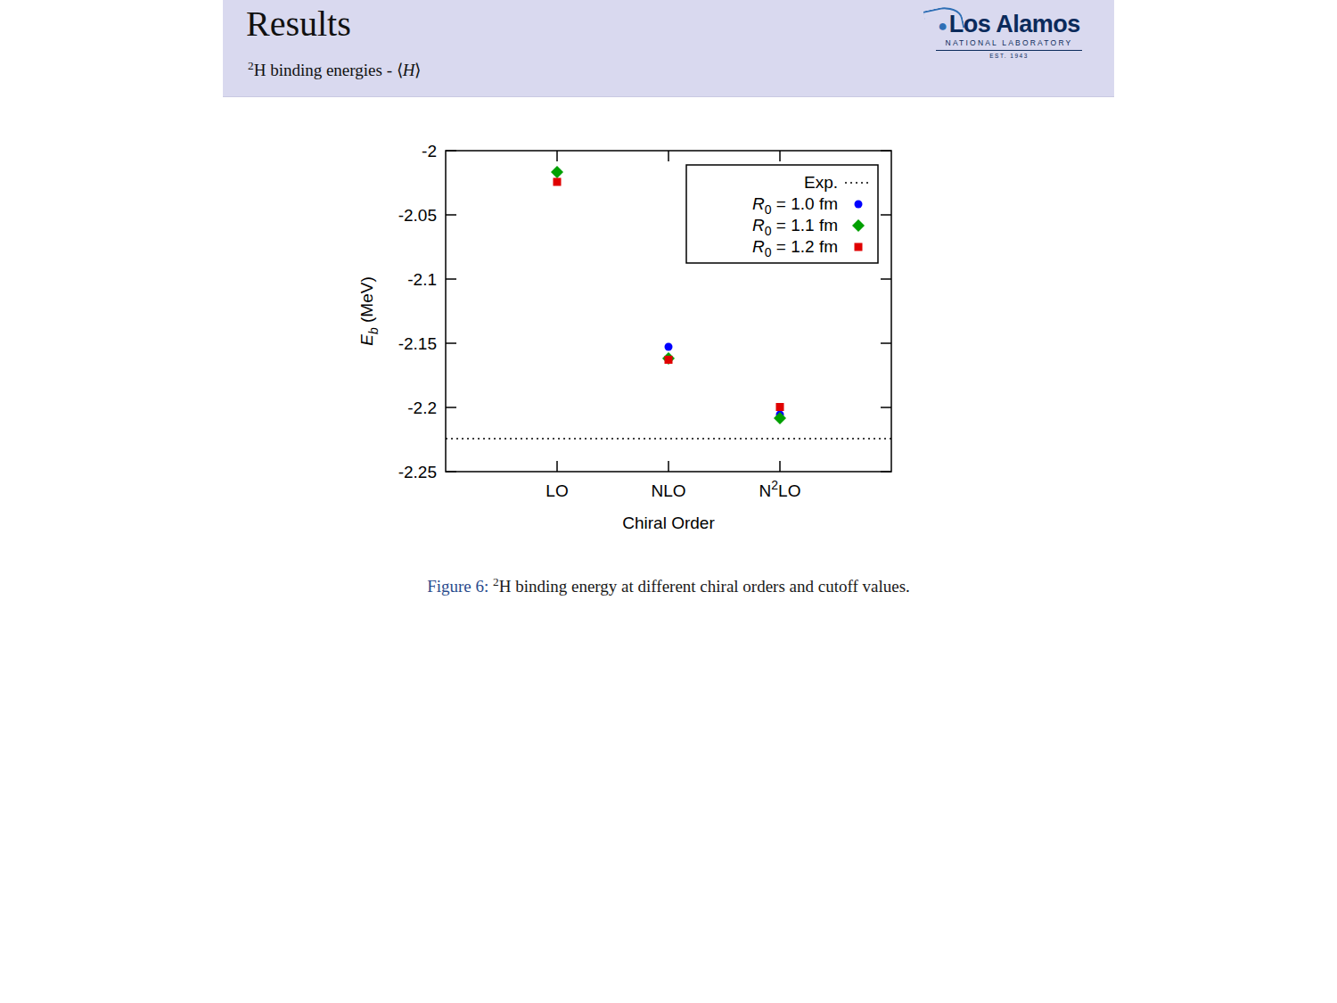Results
2H binding energies - ⟨H⟩
●Los Alamos
NATIONAL LABORATORY
EST. 1943
-2 -2.05 -2.1 -2.15 -2.2 -2.25 Eb (MeV) LO NLO N2LO Chiral Order Exp. R0 = 1.0 fm R0 = 1.1 fm R0 = 1.2 fm
Figure 6: 2H binding energy at different chiral orders and cutoff values.